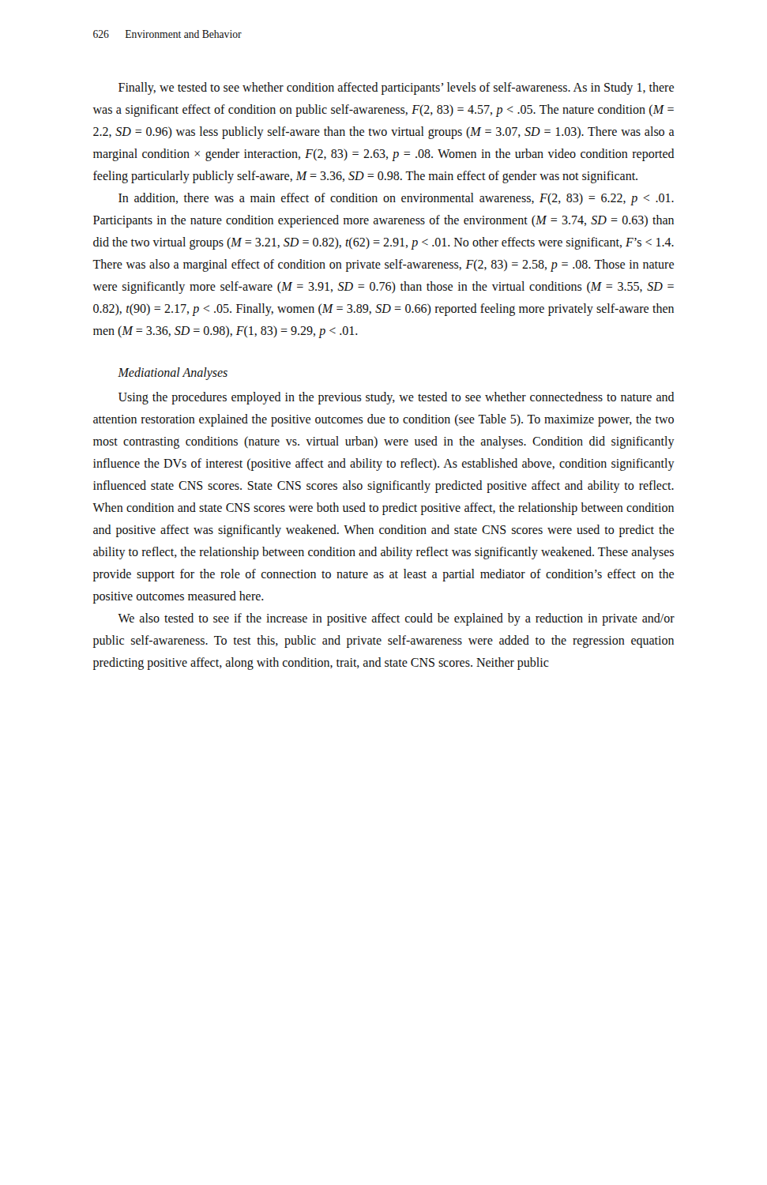626 Environment and Behavior
Finally, we tested to see whether condition affected participants’ levels of self-awareness. As in Study 1, there was a significant effect of condition on public self-awareness, F(2, 83) = 4.57, p < .05. The nature condition (M = 2.2, SD = 0.96) was less publicly self-aware than the two virtual groups (M = 3.07, SD = 1.03). There was also a marginal condition × gender interaction, F(2, 83) = 2.63, p = .08. Women in the urban video condition reported feeling particularly publicly self-aware, M = 3.36, SD = 0.98. The main effect of gender was not significant.
In addition, there was a main effect of condition on environmental awareness, F(2, 83) = 6.22, p < .01. Participants in the nature condition experienced more awareness of the environment (M = 3.74, SD = 0.63) than did the two virtual groups (M = 3.21, SD = 0.82), t(62) = 2.91, p < .01. No other effects were significant, F’s < 1.4. There was also a marginal effect of condition on private self-awareness, F(2, 83) = 2.58, p = .08. Those in nature were significantly more self-aware (M = 3.91, SD = 0.76) than those in the virtual conditions (M = 3.55, SD = 0.82), t(90) = 2.17, p < .05. Finally, women (M = 3.89, SD = 0.66) reported feeling more privately self-aware then men (M = 3.36, SD = 0.98), F(1, 83) = 9.29, p < .01.
Mediational Analyses
Using the procedures employed in the previous study, we tested to see whether connectedness to nature and attention restoration explained the positive outcomes due to condition (see Table 5). To maximize power, the two most contrasting conditions (nature vs. virtual urban) were used in the analyses. Condition did significantly influence the DVs of interest (positive affect and ability to reflect). As established above, condition significantly influenced state CNS scores. State CNS scores also significantly predicted positive affect and ability to reflect. When condition and state CNS scores were both used to predict positive affect, the relationship between condition and positive affect was significantly weakened. When condition and state CNS scores were used to predict the ability to reflect, the relationship between condition and ability reflect was significantly weakened. These analyses provide support for the role of connection to nature as at least a partial mediator of condition’s effect on the positive outcomes measured here.
We also tested to see if the increase in positive affect could be explained by a reduction in private and/or public self-awareness. To test this, public and private self-awareness were added to the regression equation predicting positive affect, along with condition, trait, and state CNS scores. Neither public